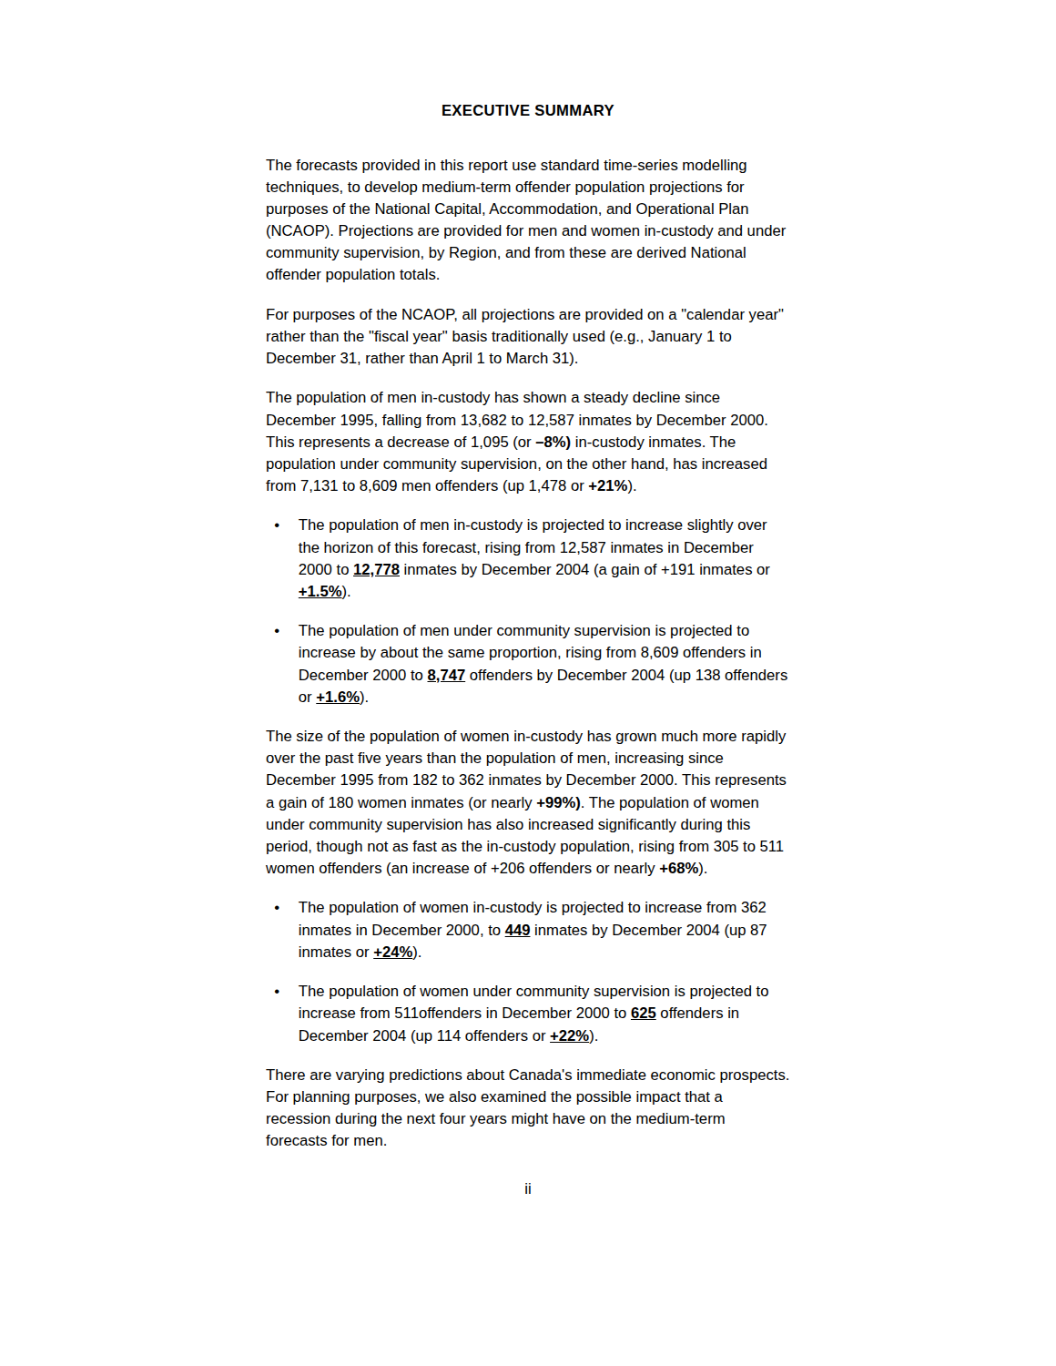EXECUTIVE SUMMARY
The forecasts provided in this report use standard time-series modelling techniques, to develop medium-term offender population projections for purposes of the National Capital, Accommodation, and Operational Plan (NCAOP). Projections are provided for men and women in-custody and under community supervision, by Region, and from these are derived National offender population totals.
For purposes of the NCAOP, all projections are provided on a "calendar year" rather than the "fiscal year" basis traditionally used (e.g., January 1 to December 31, rather than April 1 to March 31).
The population of men in-custody has shown a steady decline since December 1995, falling from 13,682 to 12,587 inmates by December 2000. This represents a decrease of 1,095 (or –8%) in-custody inmates. The population under community supervision, on the other hand, has increased from 7,131 to 8,609 men offenders (up 1,478 or +21%).
The population of men in-custody is projected to increase slightly over the horizon of this forecast, rising from 12,587 inmates in December 2000 to 12,778 inmates by December 2004 (a gain of +191 inmates or +1.5%).
The population of men under community supervision is projected to increase by about the same proportion, rising from 8,609 offenders in December 2000 to 8,747 offenders by December 2004 (up 138 offenders or +1.6%).
The size of the population of women in-custody has grown much more rapidly over the past five years than the population of men, increasing since December 1995 from 182 to 362 inmates by December 2000. This represents a gain of 180 women inmates (or nearly +99%). The population of women under community supervision has also increased significantly during this period, though not as fast as the in-custody population, rising from 305 to 511 women offenders (an increase of +206 offenders or nearly +68%).
The population of women in-custody is projected to increase from 362 inmates in December 2000, to 449 inmates by December 2004 (up 87 inmates or +24%).
The population of women under community supervision is projected to increase from 511offenders in December 2000 to 625 offenders in December 2004 (up 114 offenders or +22%).
There are varying predictions about Canada's immediate economic prospects. For planning purposes, we also examined the possible impact that a recession during the next four years might have on the medium-term forecasts for men.
ii